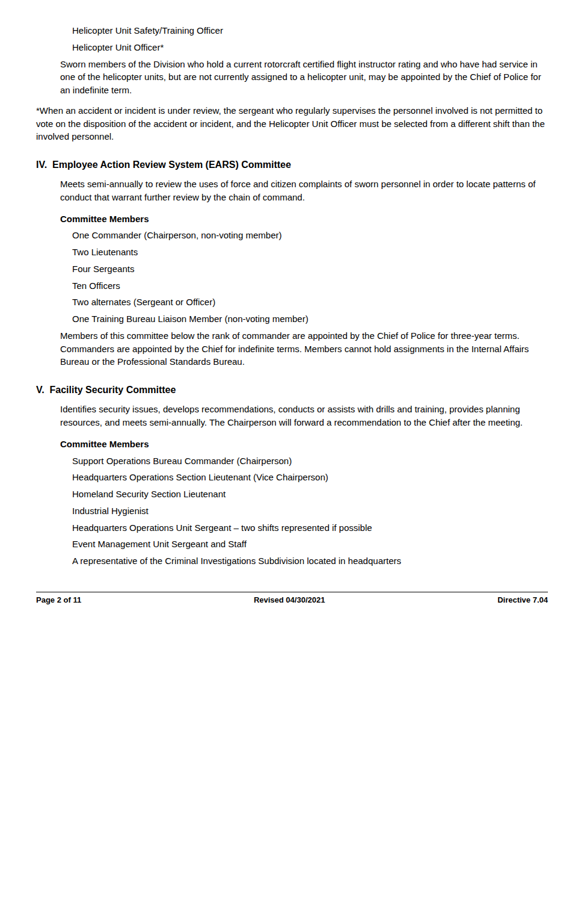Helicopter Unit Safety/Training Officer
Helicopter Unit Officer*
Sworn members of the Division who hold a current rotorcraft certified flight instructor rating and who have had service in one of the helicopter units, but are not currently assigned to a helicopter unit, may be appointed by the Chief of Police for an indefinite term.
*When an accident or incident is under review, the sergeant who regularly supervises the personnel involved is not permitted to vote on the disposition of the accident or incident, and the Helicopter Unit Officer must be selected from a different shift than the involved personnel.
IV. Employee Action Review System (EARS) Committee
Meets semi-annually to review the uses of force and citizen complaints of sworn personnel in order to locate patterns of conduct that warrant further review by the chain of command.
Committee Members
One Commander (Chairperson, non-voting member)
Two Lieutenants
Four Sergeants
Ten Officers
Two alternates (Sergeant or Officer)
One Training Bureau Liaison Member (non-voting member)
Members of this committee below the rank of commander are appointed by the Chief of Police for three-year terms. Commanders are appointed by the Chief for indefinite terms. Members cannot hold assignments in the Internal Affairs Bureau or the Professional Standards Bureau.
V. Facility Security Committee
Identifies security issues, develops recommendations, conducts or assists with drills and training, provides planning resources, and meets semi-annually. The Chairperson will forward a recommendation to the Chief after the meeting.
Committee Members
Support Operations Bureau Commander (Chairperson)
Headquarters Operations Section Lieutenant (Vice Chairperson)
Homeland Security Section Lieutenant
Industrial Hygienist
Headquarters Operations Unit Sergeant – two shifts represented if possible
Event Management Unit Sergeant and Staff
A representative of the Criminal Investigations Subdivision located in headquarters
Page 2 of 11 Revised 04/30/2021 Directive 7.04